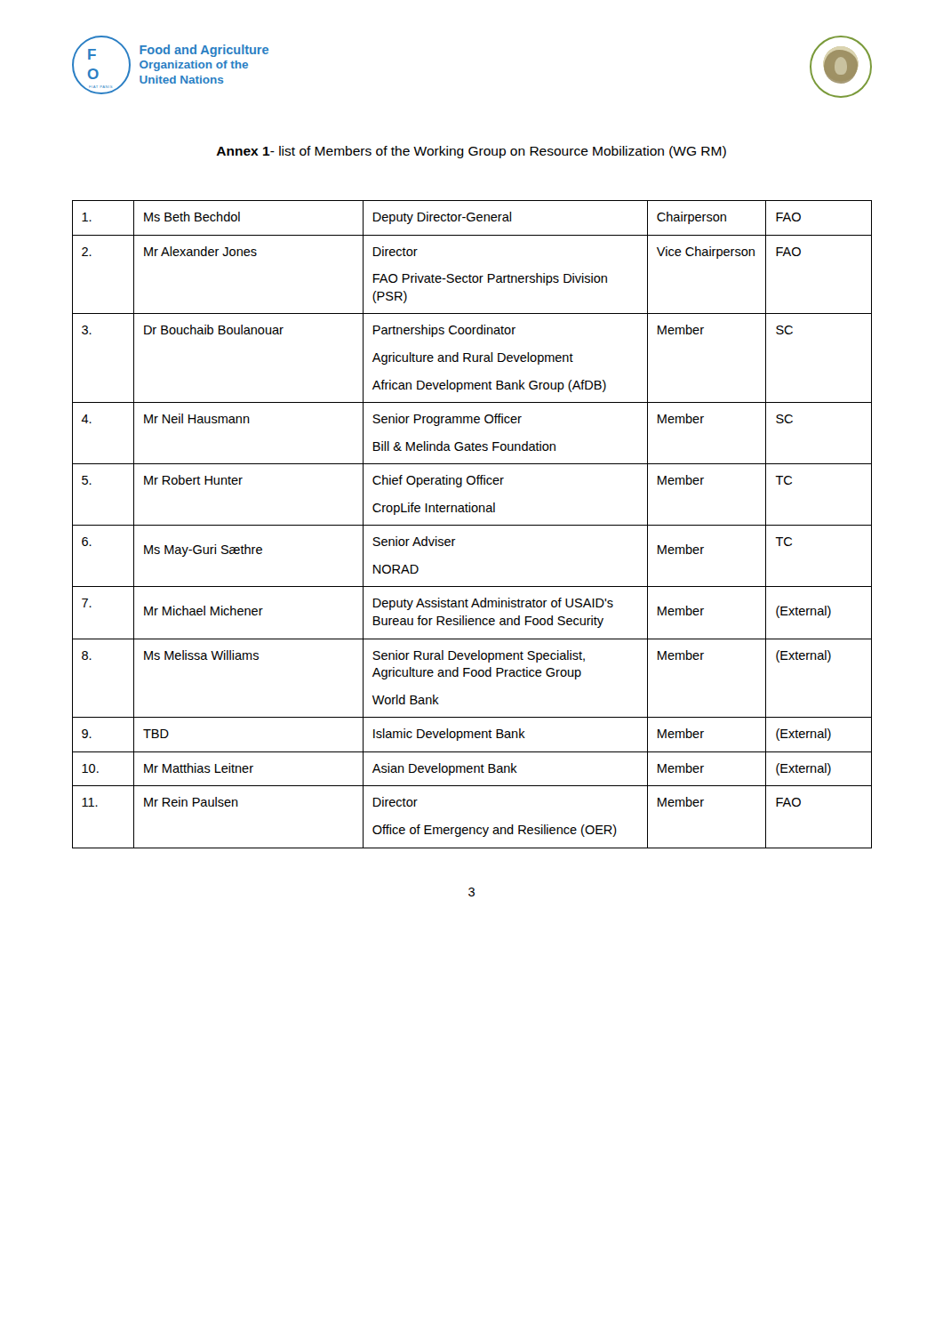Food and Agriculture
Organization of the
United Nations
Annex 1- list of Members of the Working Group on Resource Mobilization (WG RM)
| 1. | Ms Beth Bechdol | Deputy Director-General | Chairperson | FAO |
| 2. | Mr Alexander Jones | Director FAO Private-Sector Partnerships Division (PSR) | Vice Chairperson | FAO |
| 3. | Dr Bouchaib Boulanouar | Partnerships Coordinator Agriculture and Rural Development African Development Bank Group (AfDB) | Member | SC |
| 4. | Mr Neil Hausmann | Senior Programme Officer Bill & Melinda Gates Foundation | Member | SC |
| 5. | Mr Robert Hunter | Chief Operating Officer CropLife International | Member | TC |
| 6. | Ms May-Guri Sæthre | Senior Adviser NORAD | Member | TC |
| 7. | Mr Michael Michener | Deputy Assistant Administrator of USAID's Bureau for Resilience and Food Security | Member | (External) |
| 8. | Ms Melissa Williams | Senior Rural Development Specialist, Agriculture and Food Practice Group World Bank | Member | (External) |
| 9. | TBD | Islamic Development Bank | Member | (External) |
| 10. | Mr Matthias Leitner | Asian Development Bank | Member | (External) |
| 11. | Mr Rein Paulsen | Director Office of Emergency and Resilience (OER) | Member | FAO |
3